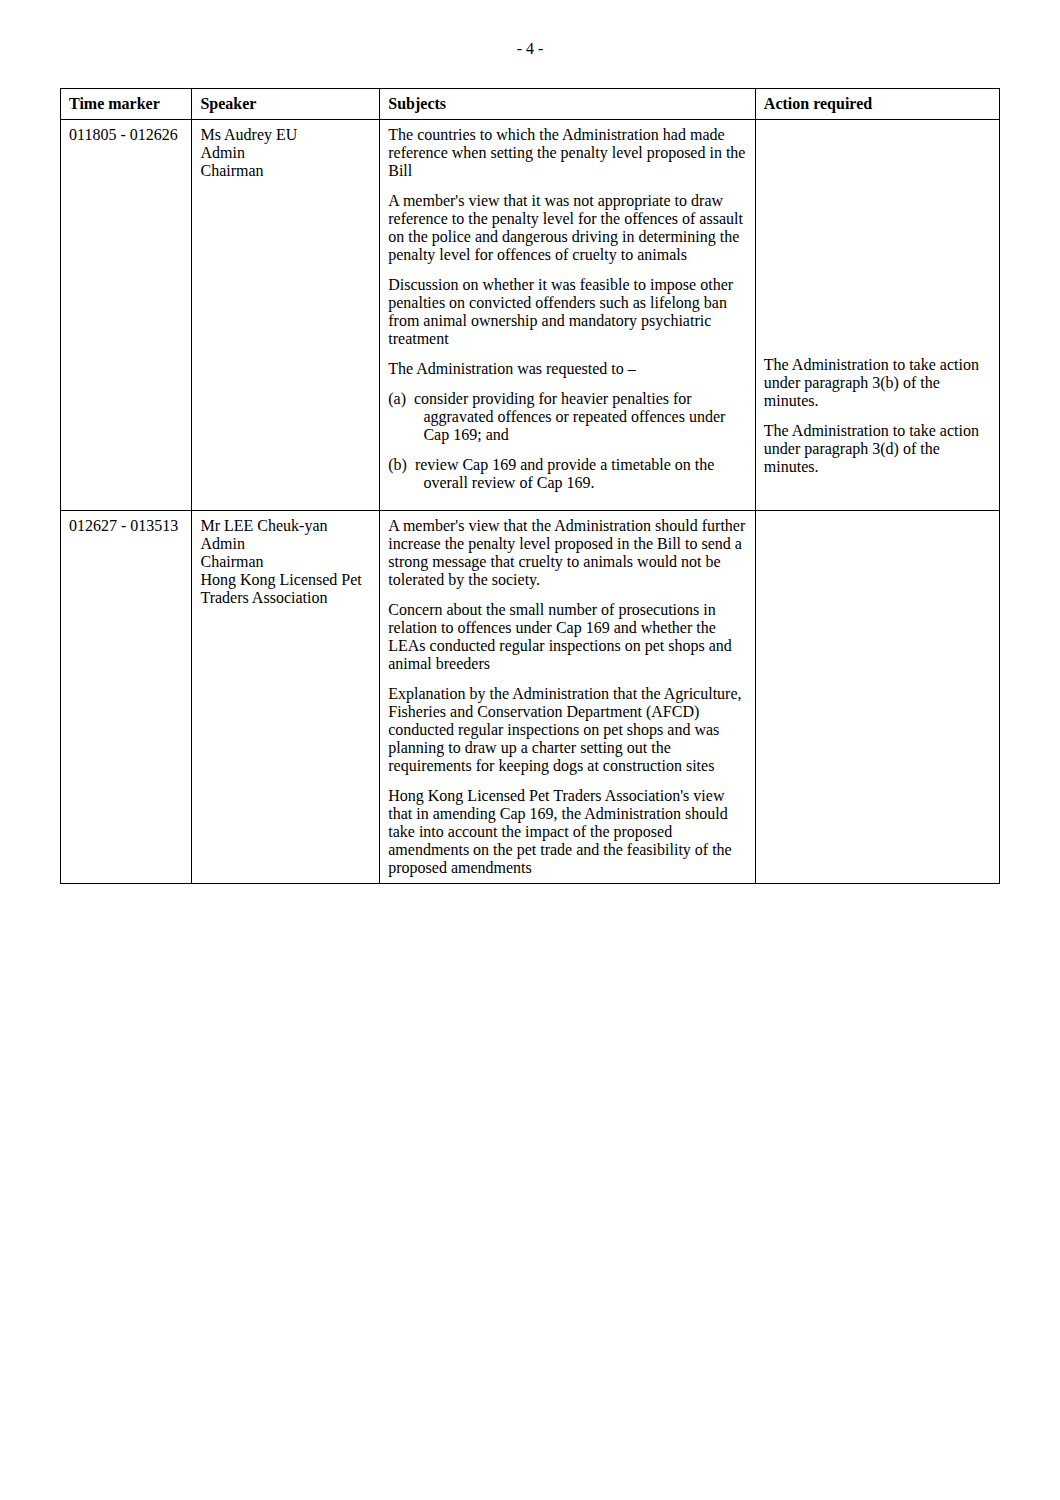- 4 -
| Time marker | Speaker | Subjects | Action required |
| --- | --- | --- | --- |
| 011805 - 012626 | Ms Audrey EU Admin Chairman | The countries to which the Administration had made reference when setting the penalty level proposed in the Bill A member's view that it was not appropriate to draw reference to the penalty level for the offences of assault on the police and dangerous driving in determining the penalty level for offences of cruelty to animals Discussion on whether it was feasible to impose other penalties on convicted offenders such as lifelong ban from animal ownership and mandatory psychiatric treatment The Administration was requested to – (a) consider providing for heavier penalties for aggravated offences or repeated offences under Cap 169; and (b) review Cap 169 and provide a timetable on the overall review of Cap 169. | The Administration to take action under paragraph 3(b) of the minutes. The Administration to take action under paragraph 3(d) of the minutes. |
| 012627 - 013513 | Mr LEE Cheuk-yan Admin Chairman Hong Kong Licensed Pet Traders Association | A member's view that the Administration should further increase the penalty level proposed in the Bill to send a strong message that cruelty to animals would not be tolerated by the society. Concern about the small number of prosecutions in relation to offences under Cap 169 and whether the LEAs conducted regular inspections on pet shops and animal breeders Explanation by the Administration that the Agriculture, Fisheries and Conservation Department (AFCD) conducted regular inspections on pet shops and was planning to draw up a charter setting out the requirements for keeping dogs at construction sites Hong Kong Licensed Pet Traders Association's view that in amending Cap 169, the Administration should take into account the impact of the proposed amendments on the pet trade and the feasibility of the proposed amendments | |